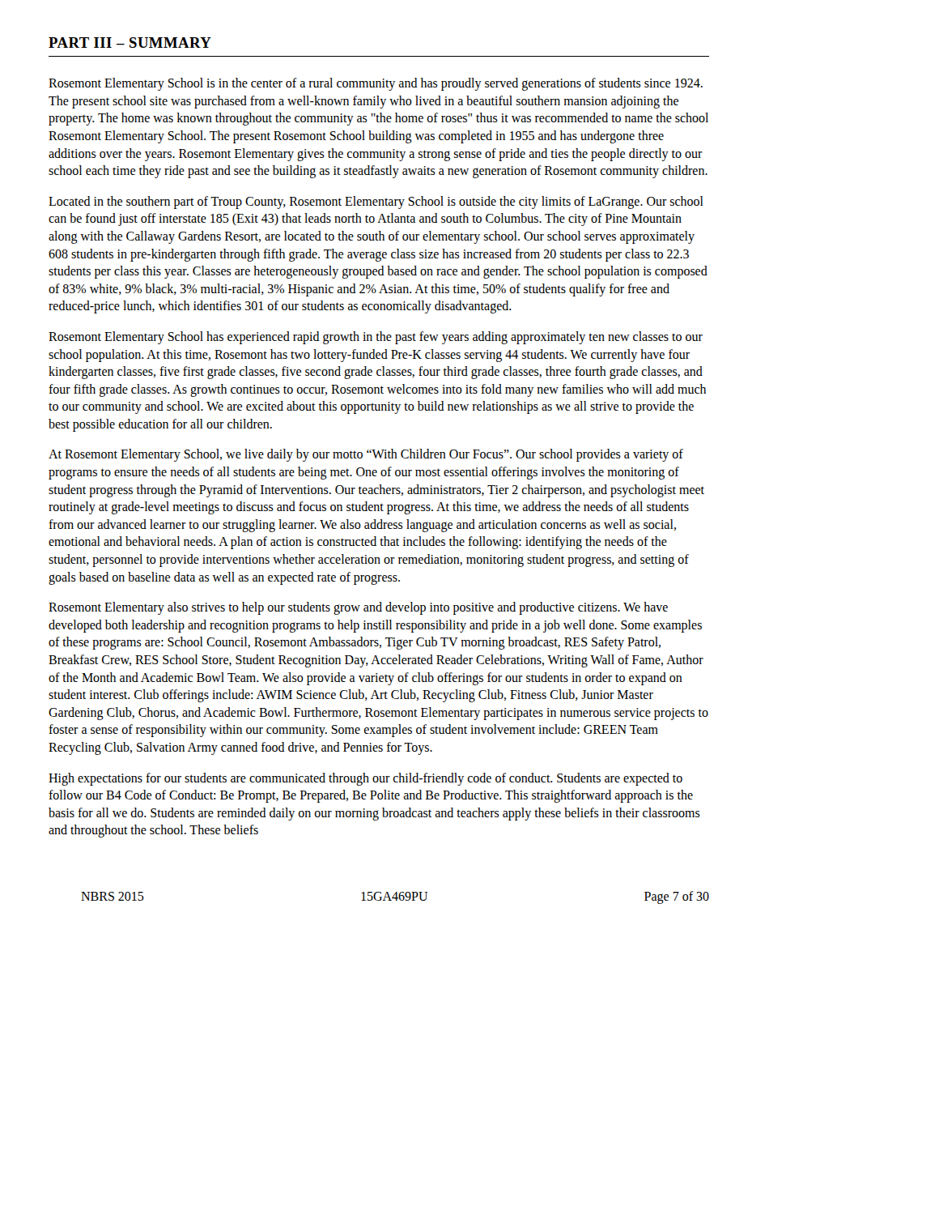PART III – SUMMARY
Rosemont Elementary School is in the center of a rural community and has proudly served generations of students since 1924. The present school site was purchased from a well-known family who lived in a beautiful southern mansion adjoining the property. The home was known throughout the community as "the home of roses" thus it was recommended to name the school Rosemont Elementary School. The present Rosemont School building was completed in 1955 and has undergone three additions over the years. Rosemont Elementary gives the community a strong sense of pride and ties the people directly to our school each time they ride past and see the building as it steadfastly awaits a new generation of Rosemont community children.
Located in the southern part of Troup County, Rosemont Elementary School is outside the city limits of LaGrange. Our school can be found just off interstate 185 (Exit 43) that leads north to Atlanta and south to Columbus. The city of Pine Mountain along with the Callaway Gardens Resort, are located to the south of our elementary school. Our school serves approximately 608 students in pre-kindergarten through fifth grade. The average class size has increased from 20 students per class to 22.3 students per class this year. Classes are heterogeneously grouped based on race and gender. The school population is composed of 83% white, 9% black, 3% multi-racial, 3% Hispanic and 2% Asian. At this time, 50% of students qualify for free and reduced-price lunch, which identifies 301 of our students as economically disadvantaged.
Rosemont Elementary School has experienced rapid growth in the past few years adding approximately ten new classes to our school population. At this time, Rosemont has two lottery-funded Pre-K classes serving 44 students. We currently have four kindergarten classes, five first grade classes, five second grade classes, four third grade classes, three fourth grade classes, and four fifth grade classes. As growth continues to occur, Rosemont welcomes into its fold many new families who will add much to our community and school. We are excited about this opportunity to build new relationships as we all strive to provide the best possible education for all our children.
At Rosemont Elementary School, we live daily by our motto “With Children Our Focus”. Our school provides a variety of programs to ensure the needs of all students are being met. One of our most essential offerings involves the monitoring of student progress through the Pyramid of Interventions. Our teachers, administrators, Tier 2 chairperson, and psychologist meet routinely at grade-level meetings to discuss and focus on student progress. At this time, we address the needs of all students from our advanced learner to our struggling learner. We also address language and articulation concerns as well as social, emotional and behavioral needs. A plan of action is constructed that includes the following: identifying the needs of the student, personnel to provide interventions whether acceleration or remediation, monitoring student progress, and setting of goals based on baseline data as well as an expected rate of progress.
Rosemont Elementary also strives to help our students grow and develop into positive and productive citizens. We have developed both leadership and recognition programs to help instill responsibility and pride in a job well done. Some examples of these programs are: School Council, Rosemont Ambassadors, Tiger Cub TV morning broadcast, RES Safety Patrol, Breakfast Crew, RES School Store, Student Recognition Day, Accelerated Reader Celebrations, Writing Wall of Fame, Author of the Month and Academic Bowl Team. We also provide a variety of club offerings for our students in order to expand on student interest. Club offerings include: AWIM Science Club, Art Club, Recycling Club, Fitness Club, Junior Master Gardening Club, Chorus, and Academic Bowl. Furthermore, Rosemont Elementary participates in numerous service projects to foster a sense of responsibility within our community. Some examples of student involvement include: GREEN Team Recycling Club, Salvation Army canned food drive, and Pennies for Toys.
High expectations for our students are communicated through our child-friendly code of conduct. Students are expected to follow our B4 Code of Conduct: Be Prompt, Be Prepared, Be Polite and Be Productive. This straightforward approach is the basis for all we do. Students are reminded daily on our morning broadcast and teachers apply these beliefs in their classrooms and throughout the school. These beliefs
NBRS 2015 15GA469PU Page 7 of 30